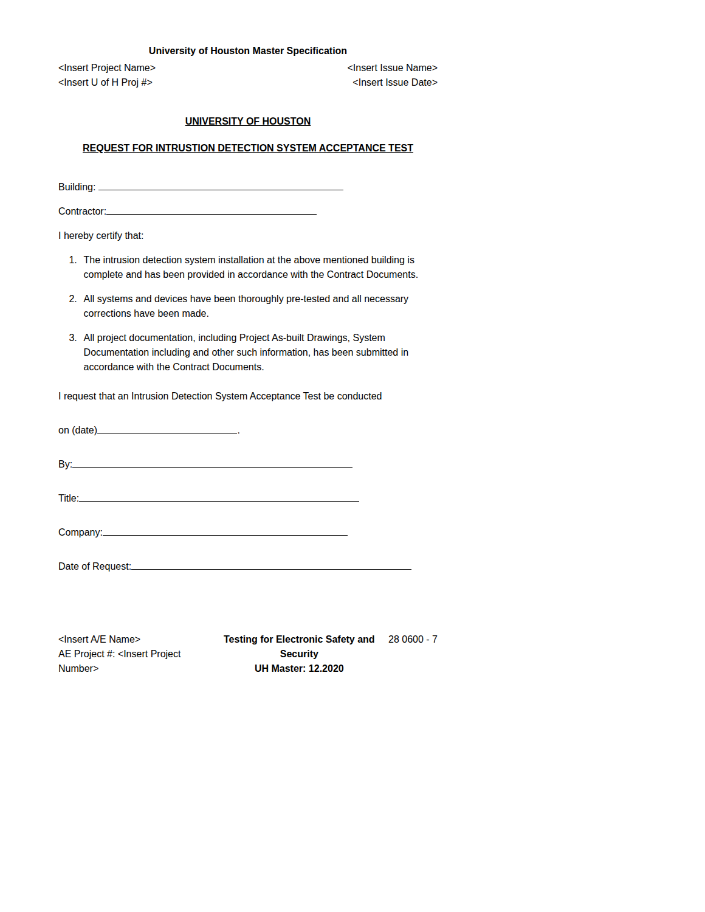University of Houston Master Specification
<Insert Project Name> <Insert Issue Name>
<Insert U of H Proj #> <Insert Issue Date>
UNIVERSITY OF HOUSTON
REQUEST FOR INTRUSTION DETECTION SYSTEM ACCEPTANCE TEST
Building:
Contractor:
I hereby certify that:
The intrusion detection system installation at the above mentioned building is complete and has been provided in accordance with the Contract Documents.
All systems and devices have been thoroughly pre-tested and all necessary corrections have been made.
All project documentation, including Project As-built Drawings, System Documentation including and other such information, has been submitted in accordance with the Contract Documents.
I request that an Intrusion Detection System Acceptance Test be conducted
on (date) .
By:
Title:
Company:
Date of Request:
<Insert A/E Name> AE Project #: <Insert Project Number>
Testing for Electronic Safety and Security
UH Master: 12.2020
28 0600 - 7